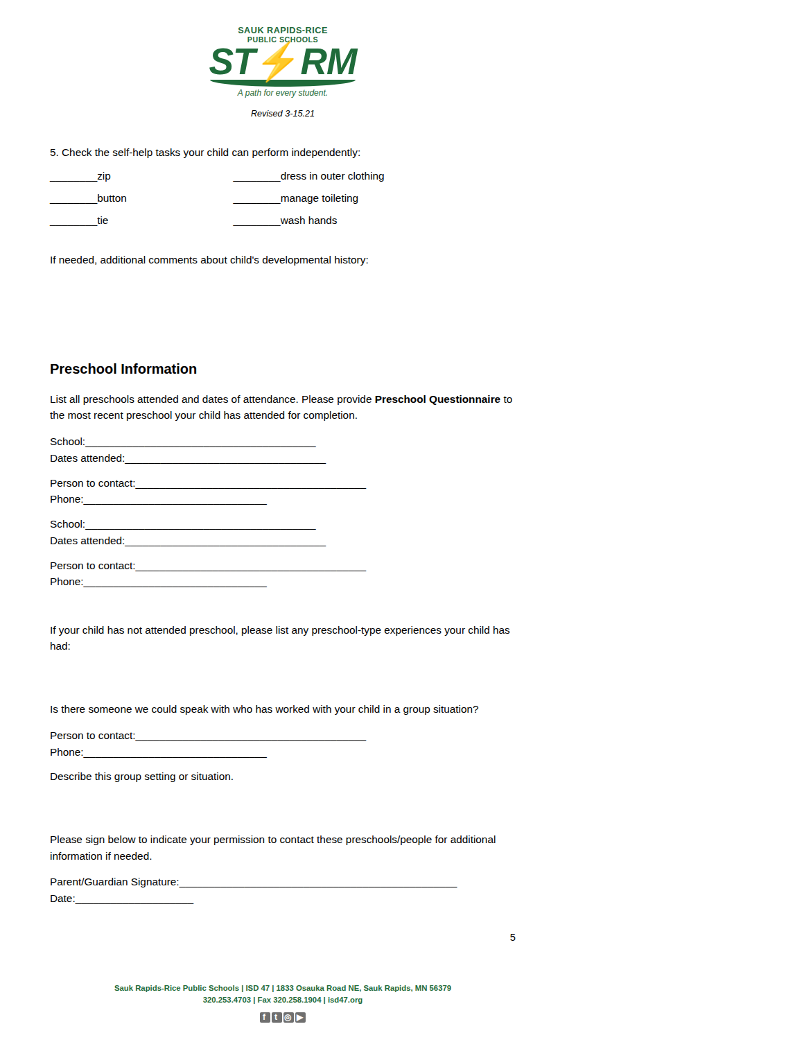SAUK RAPIDS-RICE
PUBLIC SCHOOLS
ST⚡RM
A path for every student.
Revised 3-15.21
5. Check the self-help tasks your child can perform independently:
| ________ zip | ________ dress in outer clothing |
| ________ button | ________ manage toileting |
| ________ tie | ________ wash hands |
If needed, additional comments about child's developmental history:
Preschool Information
List all preschools attended and dates of attendance. Please provide Preschool Questionnaire to the most recent preschool your child has attended for completion.
School:_______________________________________ Dates attended:__________________________________
Person to contact:_______________________________________ Phone:_______________________________
School:_______________________________________ Dates attended:__________________________________
Person to contact:_______________________________________ Phone:_______________________________
If your child has not attended preschool, please list any preschool-type experiences your child has had:
Is there someone we could speak with who has worked with your child in a group situation?
Person to contact:_______________________________________ Phone:_______________________________
Describe this group setting or situation.
Please sign below to indicate your permission to contact these preschools/people for additional information if needed.
Parent/Guardian Signature:_______________________________________________ Date:____________________
5
Sauk Rapids-Rice Public Schools | ISD 47 | 1833 Osauka Road NE, Sauk Rapids, MN 56379
320.253.4703 | Fax 320.258.1904 | isd47.org
ft◎▶